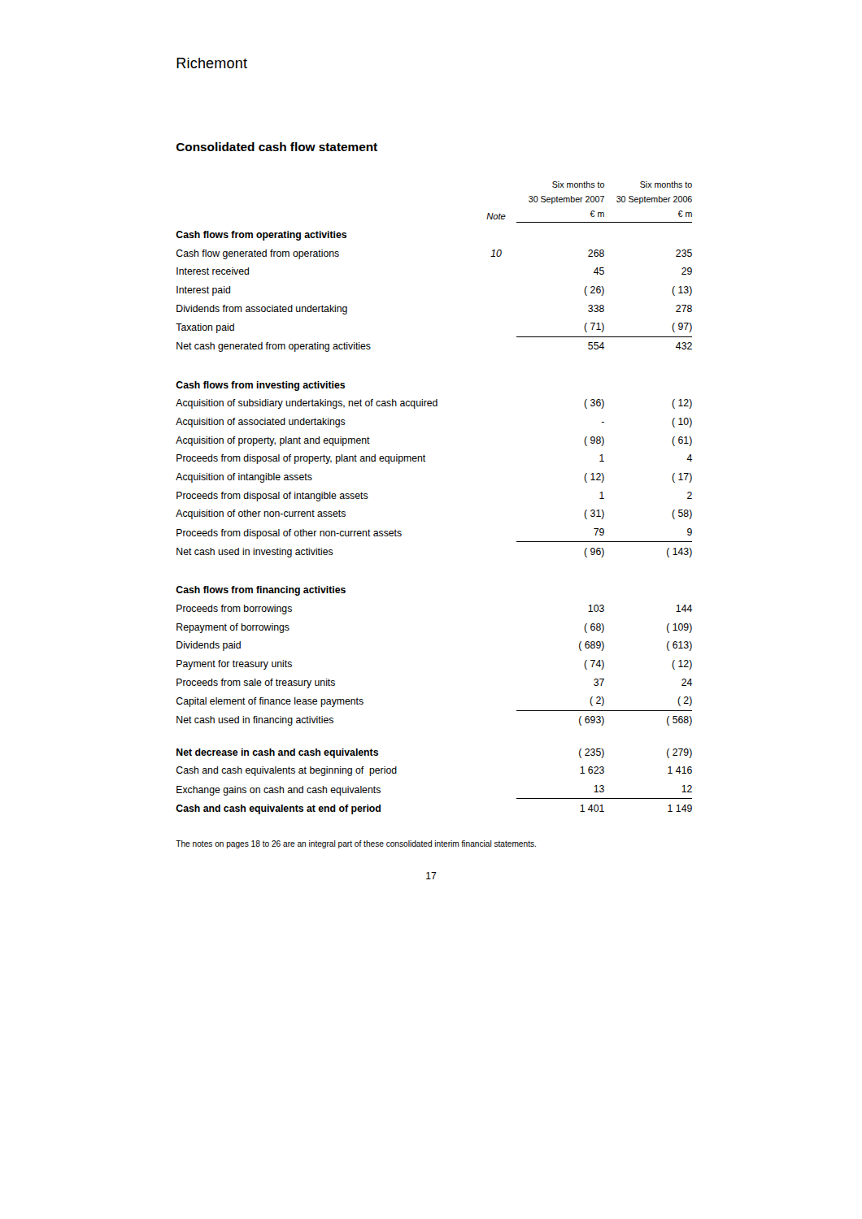Richemont
Consolidated cash flow statement
| | | Six months to | Six months to |
| --- | --- | --- | --- |
| | | 30 September 2007 | 30 September 2006 |
| | Note | € m | € m |
| Cash flows from operating activities | | | |
| Cash flow generated from operations | 10 | 268 | 235 |
| Interest received | | 45 | 29 |
| Interest paid | | ( 26) | ( 13) |
| Dividends from associated undertaking | | 338 | 278 |
| Taxation paid | | ( 71) | ( 97) |
| Net cash generated from operating activities | | 554 | 432 |
| Cash flows from investing activities | | | |
| Acquisition of subsidiary undertakings, net of cash acquired | | ( 36) | ( 12) |
| Acquisition of associated undertakings | | - | ( 10) |
| Acquisition of property, plant and equipment | | ( 98) | ( 61) |
| Proceeds from disposal of property, plant and equipment | | 1 | 4 |
| Acquisition of intangible assets | | ( 12) | ( 17) |
| Proceeds from disposal of intangible assets | | 1 | 2 |
| Acquisition of other non-current assets | | ( 31) | ( 58) |
| Proceeds from disposal of other non-current assets | | 79 | 9 |
| Net cash used in investing activities | | ( 96) | ( 143) |
| Cash flows from financing activities | | | |
| Proceeds from borrowings | | 103 | 144 |
| Repayment of borrowings | | ( 68) | ( 109) |
| Dividends paid | | ( 689) | ( 613) |
| Payment for treasury units | | ( 74) | ( 12) |
| Proceeds from sale of treasury units | | 37 | 24 |
| Capital element of finance lease payments | | ( 2) | ( 2) |
| Net cash used in financing activities | | ( 693) | ( 568) |
| Net decrease in cash and cash equivalents | | ( 235) | ( 279) |
| Cash and cash equivalents at beginning of period | | 1 623 | 1 416 |
| Exchange gains on cash and cash equivalents | | 13 | 12 |
| Cash and cash equivalents at end of period | | 1 401 | 1 149 |
The notes on pages 18 to 26 are an integral part of these consolidated interim financial statements.
17